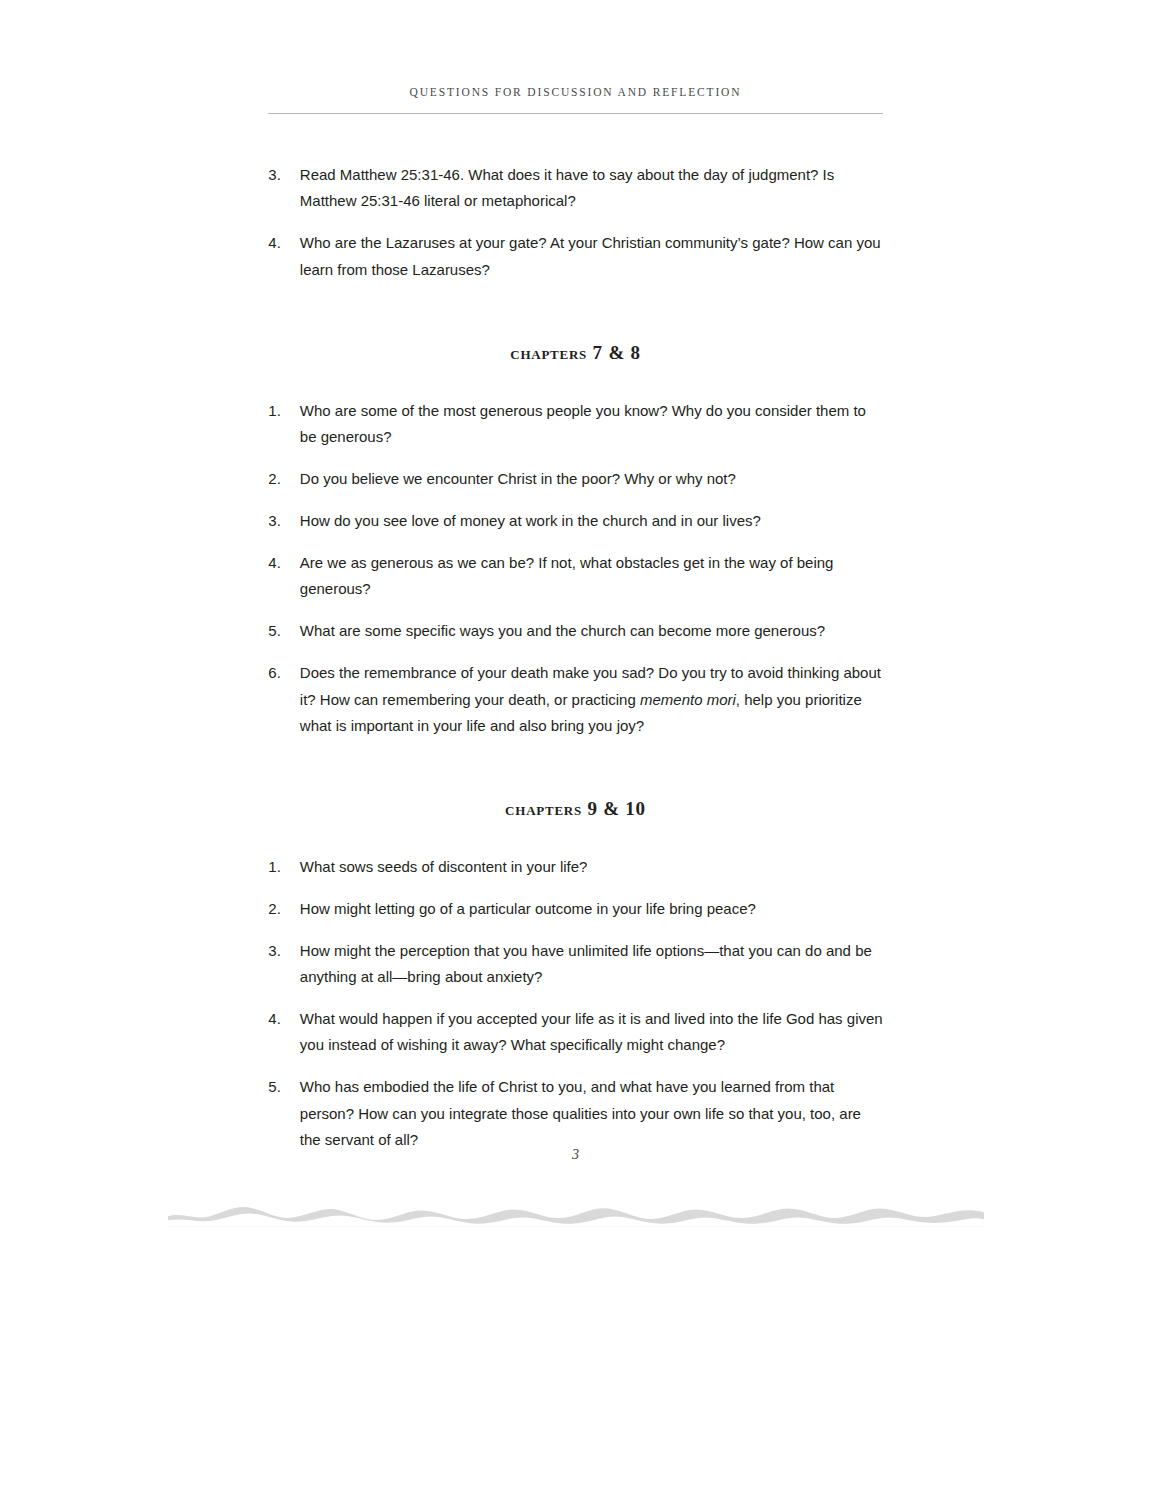Questions for Discussion and Reflection
3. Read Matthew 25:31-46. What does it have to say about the day of judgment? Is Matthew 25:31-46 literal or metaphorical?
4. Who are the Lazaruses at your gate? At your Christian community’s gate? How can you learn from those Lazaruses?
Chapters 7 & 8
1. Who are some of the most generous people you know? Why do you consider them to be generous?
2. Do you believe we encounter Christ in the poor? Why or why not?
3. How do you see love of money at work in the church and in our lives?
4. Are we as generous as we can be? If not, what obstacles get in the way of being generous?
5. What are some specific ways you and the church can become more generous?
6. Does the remembrance of your death make you sad? Do you try to avoid thinking about it? How can remembering your death, or practicing memento mori, help you prioritize what is important in your life and also bring you joy?
Chapters 9 & 10
1. What sows seeds of discontent in your life?
2. How might letting go of a particular outcome in your life bring peace?
3. How might the perception that you have unlimited life options—that you can do and be anything at all—bring about anxiety?
4. What would happen if you accepted your life as it is and lived into the life God has given you instead of wishing it away? What specifically might change?
5. Who has embodied the life of Christ to you, and what have you learned from that person? How can you integrate those qualities into your own life so that you, too, are the servant of all?
3